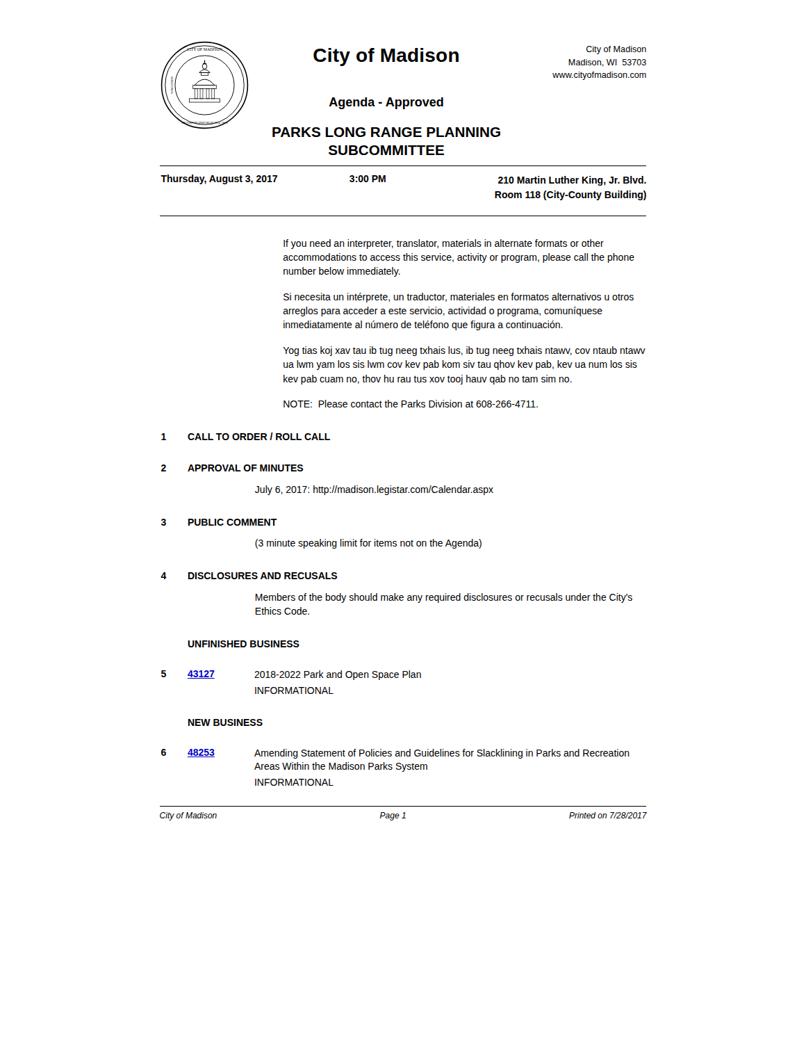City of Madison
Agenda - Approved
PARKS LONG RANGE PLANNING
SUBCOMMITTEE
City of Madison
Madison, WI 53703
www.cityofmadison.com
Thursday, August 3, 2017
3:00 PM
210 Martin Luther King, Jr. Blvd.
Room 118 (City-County Building)
If you need an interpreter, translator, materials in alternate formats or other accommodations to access this service, activity or program, please call the phone number below immediately.
Si necesita un intérprete, un traductor, materiales en formatos alternativos u otros arreglos para acceder a este servicio, actividad o programa, comuníquese inmediatamente al número de teléfono que figura a continuación.
Yog tias koj xav tau ib tug neeg txhais lus, ib tug neeg txhais ntawv, cov ntaub ntawv ua lwm yam los sis lwm cov kev pab kom siv tau qhov kev pab, kev ua num los sis kev pab cuam no, thov hu rau tus xov tooj hauv qab no tam sim no.
NOTE: Please contact the Parks Division at 608-266-4711.
1
CALL TO ORDER / ROLL CALL
2
APPROVAL OF MINUTES
July 6, 2017: http://madison.legistar.com/Calendar.aspx
3
PUBLIC COMMENT
(3 minute speaking limit for items not on the Agenda)
4
DISCLOSURES AND RECUSALS
Members of the body should make any required disclosures or recusals under the City's Ethics Code.
UNFINISHED BUSINESS
5
43127
2018-2022 Park and Open Space Plan
INFORMATIONAL
NEW BUSINESS
6
48253
Amending Statement of Policies and Guidelines for Slacklining in Parks and Recreation Areas Within the Madison Parks System
INFORMATIONAL
City of Madison
Page 1
Printed on 7/28/2017